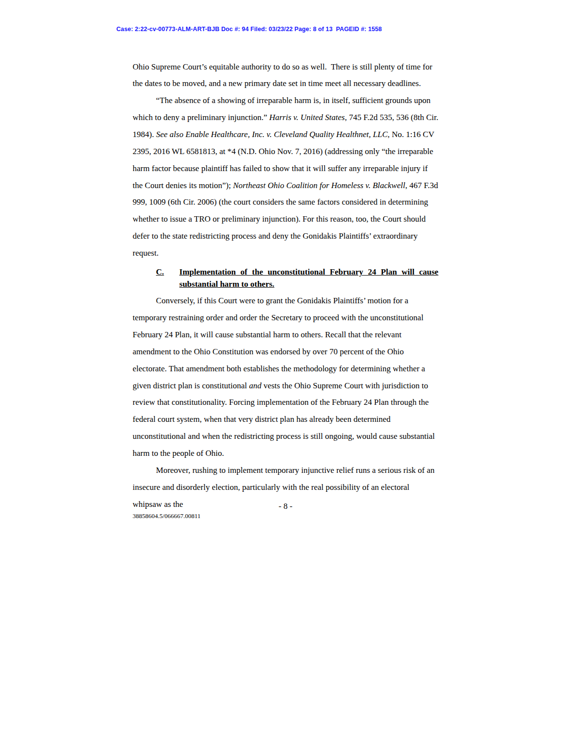Case: 2:22-cv-00773-ALM-ART-BJB Doc #: 94 Filed: 03/23/22 Page: 8 of 13 PAGEID #: 1558
Ohio Supreme Court’s equitable authority to do so as well. There is still plenty of time for the dates to be moved, and a new primary date set in time meet all necessary deadlines.
“The absence of a showing of irreparable harm is, in itself, sufficient grounds upon which to deny a preliminary injunction.” Harris v. United States, 745 F.2d 535, 536 (8th Cir. 1984). See also Enable Healthcare, Inc. v. Cleveland Quality Healthnet, LLC, No. 1:16 CV 2395, 2016 WL 6581813, at *4 (N.D. Ohio Nov. 7, 2016) (addressing only “the irreparable harm factor because plaintiff has failed to show that it will suffer any irreparable injury if the Court denies its motion”); Northeast Ohio Coalition for Homeless v. Blackwell, 467 F.3d 999, 1009 (6th Cir. 2006) (the court considers the same factors considered in determining whether to issue a TRO or preliminary injunction). For this reason, too, the Court should defer to the state redistricting process and deny the Gonidakis Plaintiffs’ extraordinary request.
C.
Implementation of the unconstitutional February 24 Plan will cause substantial harm to others.
Conversely, if this Court were to grant the Gonidakis Plaintiffs’ motion for a temporary restraining order and order the Secretary to proceed with the unconstitutional February 24 Plan, it will cause substantial harm to others. Recall that the relevant amendment to the Ohio Constitution was endorsed by over 70 percent of the Ohio electorate. That amendment both establishes the methodology for determining whether a given district plan is constitutional and vests the Ohio Supreme Court with jurisdiction to review that constitutionality. Forcing implementation of the February 24 Plan through the federal court system, when that very district plan has already been determined unconstitutional and when the redistricting process is still ongoing, would cause substantial harm to the people of Ohio.
Moreover, rushing to implement temporary injunctive relief runs a serious risk of an insecure and disorderly election, particularly with the real possibility of an electoral whipsaw as the
- 8 -
38858604.5/066667.00811